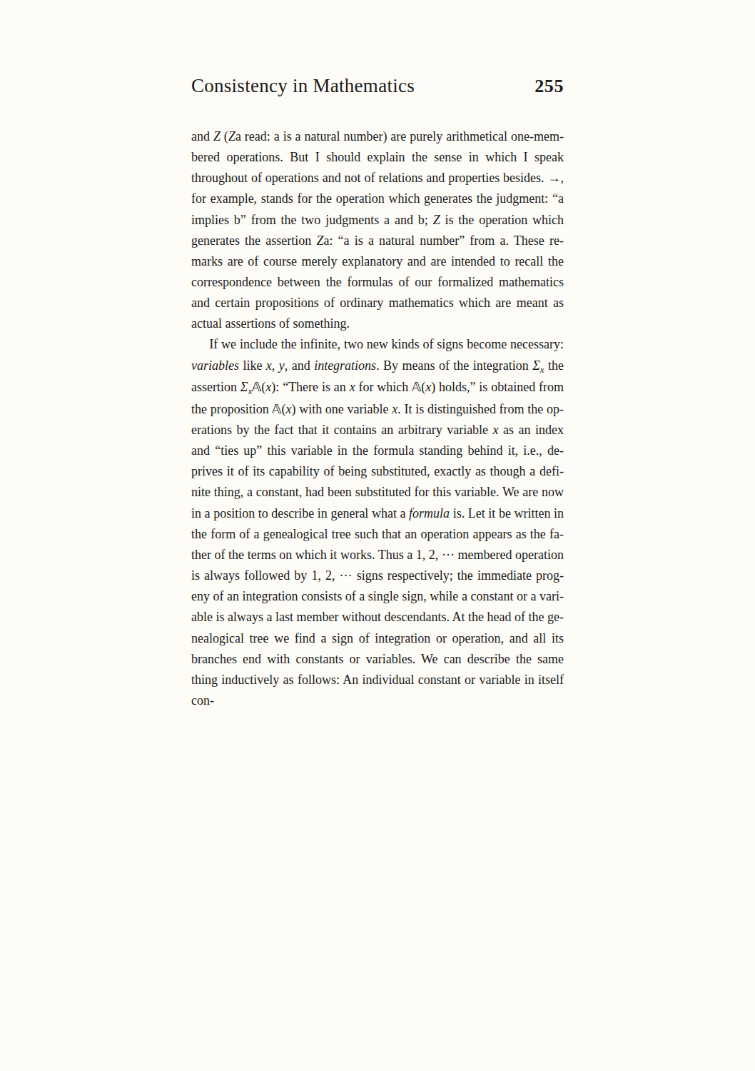Consistency in Mathematics 255
and Z (Za read: a is a natural number) are purely arithmetical one-membered operations. But I should explain the sense in which I speak throughout of operations and not of relations and properties besides. →, for example, stands for the operation which generates the judgment: “a implies b” from the two judgments a and b; Z is the operation which generates the assertion Za: “a is a natural number” from a. These remarks are of course merely explanatory and are intended to recall the correspondence between the formulas of our formalized mathematics and certain propositions of ordinary mathematics which are meant as actual assertions of something.
If we include the infinite, two new kinds of signs become necessary: variables like x, y, and integrations. By means of the integration Σx the assertion Σx𝔸(x): “There is an x for which 𝔸(x) holds,” is obtained from the proposition 𝔸(x) with one variable x. It is distinguished from the operations by the fact that it contains an arbitrary variable x as an index and “ties up” this variable in the formula standing behind it, i.e., deprives it of its capability of being substituted, exactly as though a definite thing, a constant, had been substituted for this variable. We are now in a position to describe in general what a formula is. Let it be written in the form of a genealogical tree such that an operation appears as the father of the terms on which it works. Thus a 1, 2, ··· membered operation is always followed by 1, 2, ··· signs respectively; the immediate progeny of an integration consists of a single sign, while a constant or a variable is always a last member without descendants. At the head of the genealogical tree we find a sign of integration or operation, and all its branches end with constants or variables. We can describe the same thing inductively as follows: An individual constant or variable in itself con-